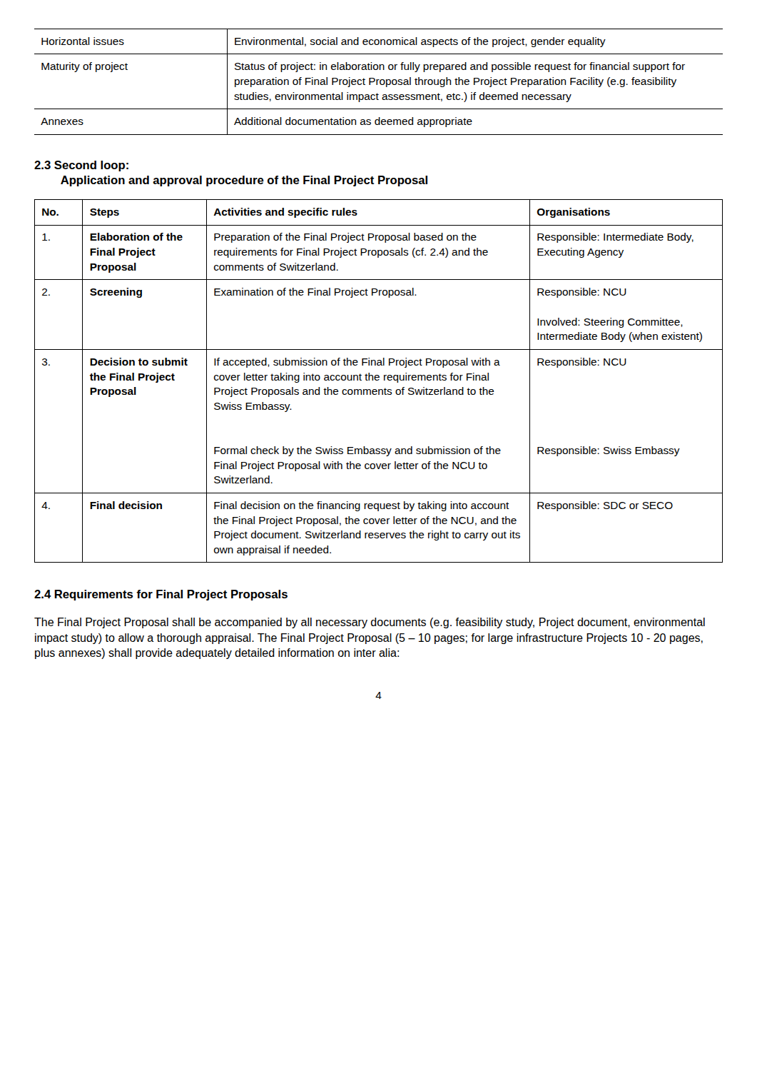| Horizontal issues | Environmental, social and economical aspects of the project, gender equality |
| Maturity of project | Status of project: in elaboration or fully prepared and possible request for financial support for preparation of Final Project Proposal through the Project Preparation Facility (e.g. feasibility studies, environmental impact assessment, etc.) if deemed necessary |
| Annexes | Additional documentation as deemed appropriate |
2.3 Second loop: Application and approval procedure of the Final Project Proposal
| No. | Steps | Activities and specific rules | Organisations |
| --- | --- | --- | --- |
| 1. | Elaboration of the Final Project Proposal | Preparation of the Final Project Proposal based on the requirements for Final Project Proposals (cf. 2.4) and the comments of Switzerland. | Responsible: Intermediate Body, Executing Agency |
| 2. | Screening | Examination of the Final Project Proposal. | Responsible: NCU Involved: Steering Committee, Intermediate Body (when existent) |
| 3. | Decision to submit the Final Project Proposal | If accepted, submission of the Final Project Proposal with a cover letter taking into account the requirements for Final Project Proposals and the comments of Switzerland to the Swiss Embassy. Formal check by the Swiss Embassy and submission of the Final Project Proposal with the cover letter of the NCU to Switzerland. | Responsible: NCU Responsible: Swiss Embassy |
| 4. | Final decision | Final decision on the financing request by taking into account the Final Project Proposal, the cover letter of the NCU, and the Project document. Switzerland reserves the right to carry out its own appraisal if needed. | Responsible: SDC or SECO |
2.4 Requirements for Final Project Proposals
The Final Project Proposal shall be accompanied by all necessary documents (e.g. feasibility study, Project document, environmental impact study) to allow a thorough appraisal. The Final Project Proposal (5 – 10 pages; for large infrastructure Projects 10 - 20 pages, plus annexes) shall provide adequately detailed information on inter alia:
4